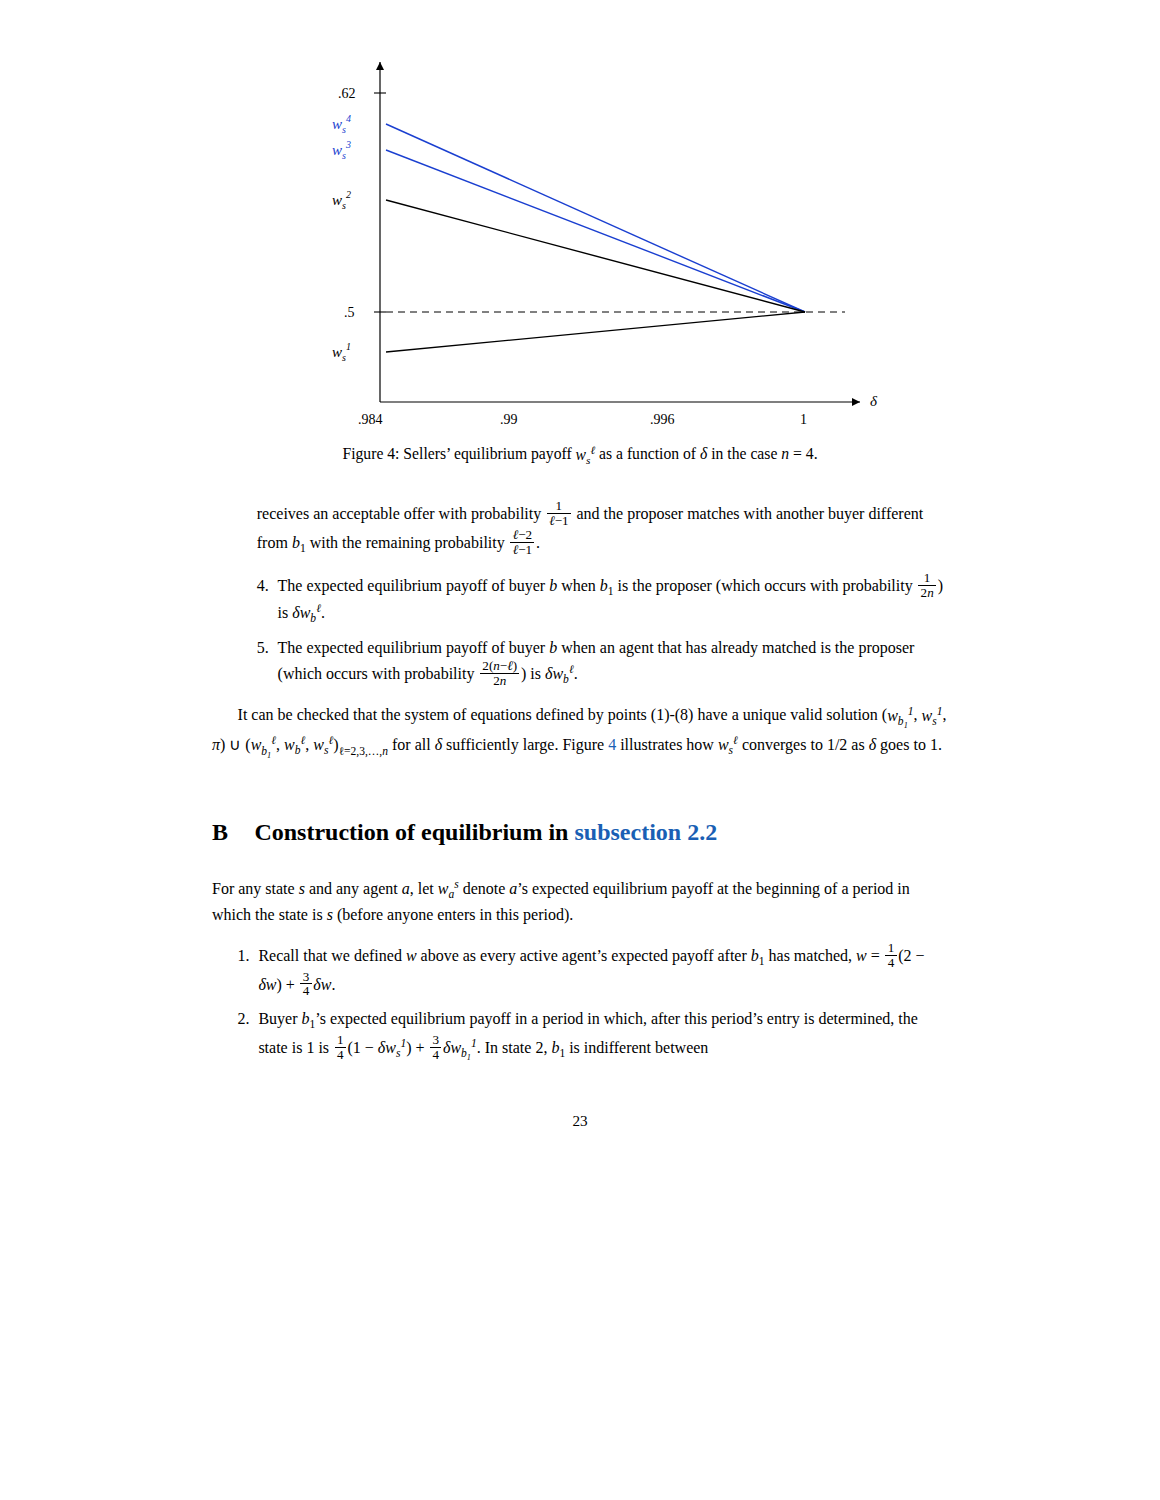δ .62 .5 .984 .99 .996 1 ws4 ws3 ws2 ws1
Figure 4: Sellers’ equilibrium payoff wsℓ as a function of δ in the case n = 4.
receives an acceptable offer with probability 1 ℓ−1 and the proposer matches with another buyer different from b1 with the remaining probability ℓ−2 ℓ−1.
The expected equilibrium payoff of buyer b when b1 is the proposer (which occurs with probability 12n) is δwbℓ.
The expected equilibrium payoff of buyer b when an agent that has already matched is the proposer (which occurs with probability 2(n−ℓ) 2n) is δwbℓ.
It can be checked that the system of equations defined by points (1)-(8) have a unique valid solution (wb11, ws1, π) ∪ (wb1ℓ, wbℓ, wsℓ)ℓ=2,3,…,n for all δ sufficiently large. Figure 4 illustrates how wsℓ converges to 1/2 as δ goes to 1.
BConstruction of equilibrium in subsection 2.2
For any state s and any agent a, let was denote a’s expected equilibrium payoff at the beginning of a period in which the state is s (before anyone enters in this period).
Recall that we defined w above as every active agent’s expected payoff after b1 has matched, w = 14(2 − δw) + 34 δw.
Buyer b1’s expected equilibrium payoff in a period in which, after this period’s entry is determined, the state is 1 is 14(1 − δws1) + 34 δwb11. In state 2, b1 is indifferent between
23